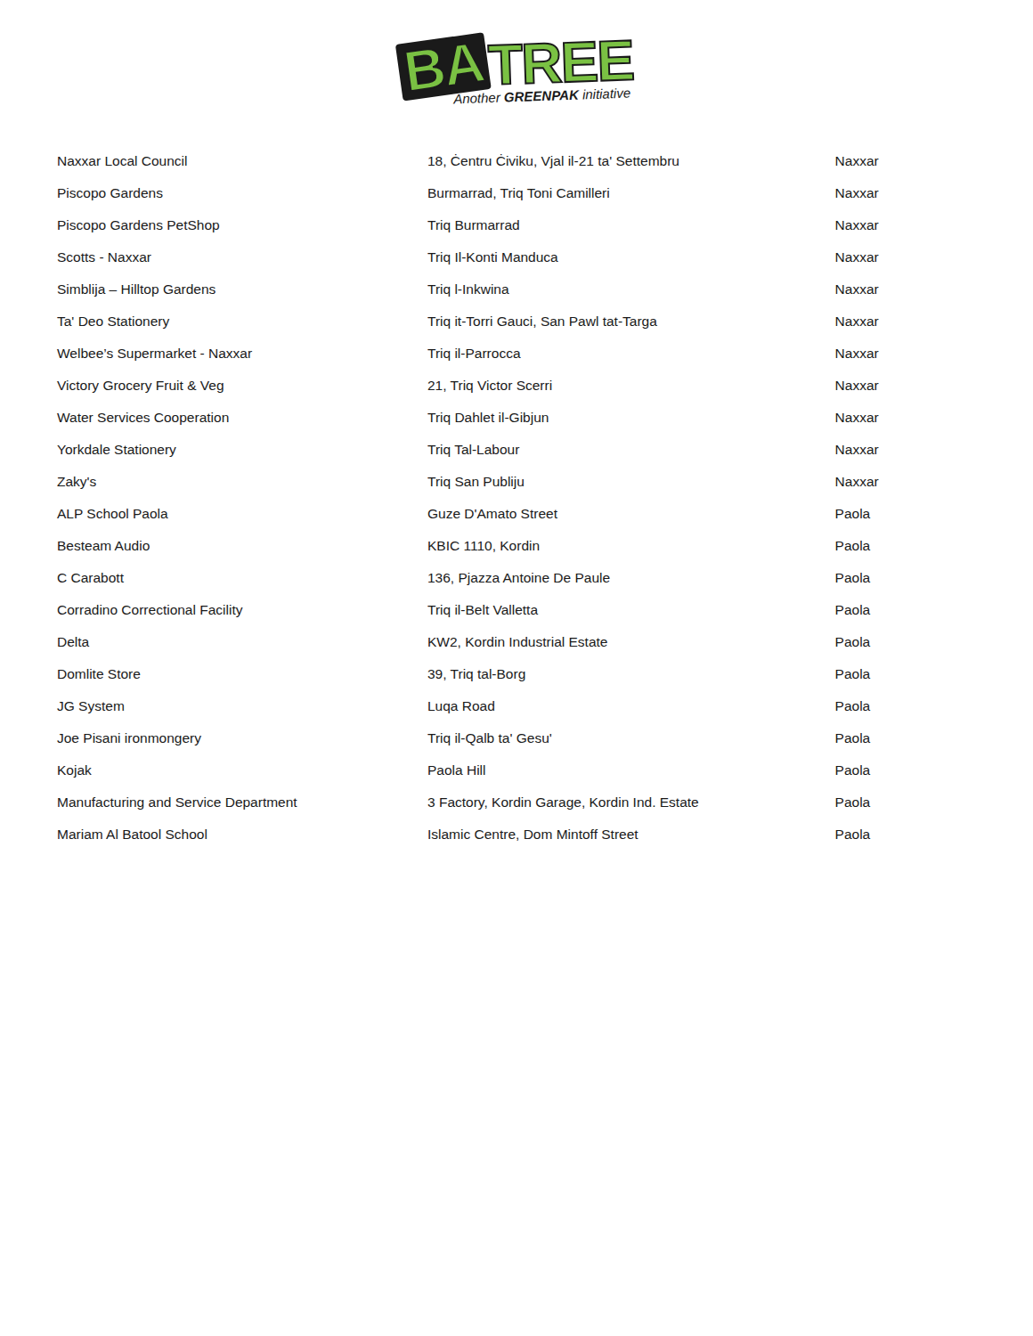BATREE
Another GREENPAK initiative
| Naxxar Local Council | 18, Ċentru Ċiviku, Vjal il-21 ta' Settembru | Naxxar |
| Piscopo Gardens | Burmarrad, Triq Toni Camilleri | Naxxar |
| Piscopo Gardens PetShop | Triq Burmarrad | Naxxar |
| Scotts - Naxxar | Triq Il-Konti Manduca | Naxxar |
| Simblija – Hilltop Gardens | Triq l-Inkwina | Naxxar |
| Ta' Deo Stationery | Triq it-Torri Gauci, San Pawl tat-Targa | Naxxar |
| Welbee’s Supermarket - Naxxar | Triq il-Parrocca | Naxxar |
| Victory Grocery Fruit & Veg | 21, Triq Victor Scerri | Naxxar |
| Water Services Cooperation | Triq Dahlet il-Gibjun | Naxxar |
| Yorkdale Stationery | Triq Tal-Labour | Naxxar |
| Zaky's | Triq San Publiju | Naxxar |
| ALP School Paola | Guze D'Amato Street | Paola |
| Besteam Audio | KBIC 1110, Kordin | Paola |
| C Carabott | 136, Pjazza Antoine De Paule | Paola |
| Corradino Correctional Facility | Triq il-Belt Valletta | Paola |
| Delta | KW2, Kordin Industrial Estate | Paola |
| Domlite Store | 39, Triq tal-Borg | Paola |
| JG System | Luqa Road | Paola |
| Joe Pisani ironmongery | Triq il-Qalb ta' Gesu' | Paola |
| Kojak | Paola Hill | Paola |
| Manufacturing and Service Department | 3 Factory, Kordin Garage, Kordin Ind. Estate | Paola |
| Mariam Al Batool School | Islamic Centre, Dom Mintoff Street | Paola |